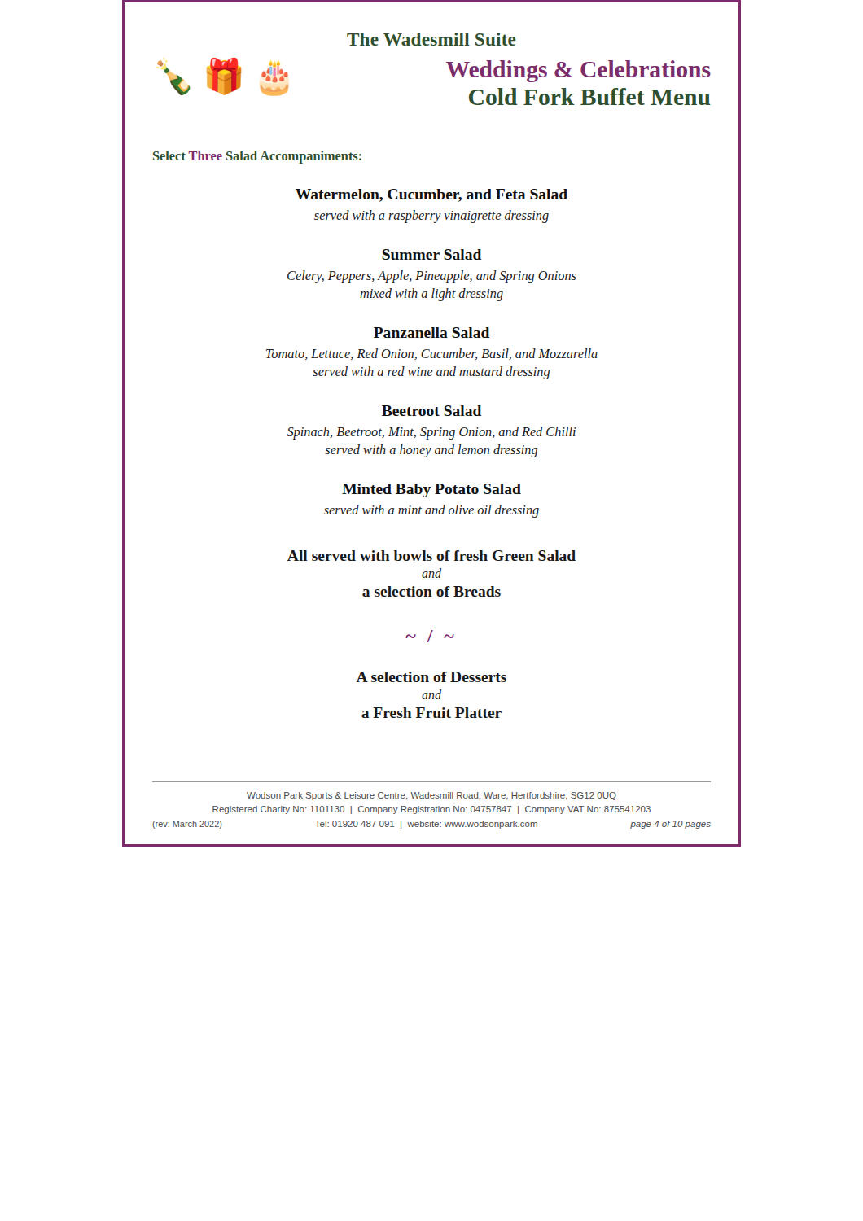The Wadesmill Suite
🍾 🎁 🎂
Weddings & Celebrations
Cold Fork Buffet Menu
Select Three Salad Accompaniments:
Watermelon, Cucumber, and Feta Salad
served with a raspberry vinaigrette dressing
Summer Salad
Celery, Peppers, Apple, Pineapple, and Spring Onions
mixed with a light dressing
Panzanella Salad
Tomato, Lettuce, Red Onion, Cucumber, Basil, and Mozzarella
served with a red wine and mustard dressing
Beetroot Salad
Spinach, Beetroot, Mint, Spring Onion, and Red Chilli
served with a honey and lemon dressing
Minted Baby Potato Salad
served with a mint and olive oil dressing
All served with bowls of fresh Green Salad
and
a selection of Breads
~ / ~
A selection of Desserts
and
a Fresh Fruit Platter
Wodson Park Sports & Leisure Centre, Wadesmill Road, Ware, Hertfordshire, SG12 0UQ
Registered Charity No: 1101130 | Company Registration No: 04757847 | Company VAT No: 875541203
(rev: March 2022) Tel: 01920 487 091 | website: www.wodsonpark.com page 4 of 10 pages